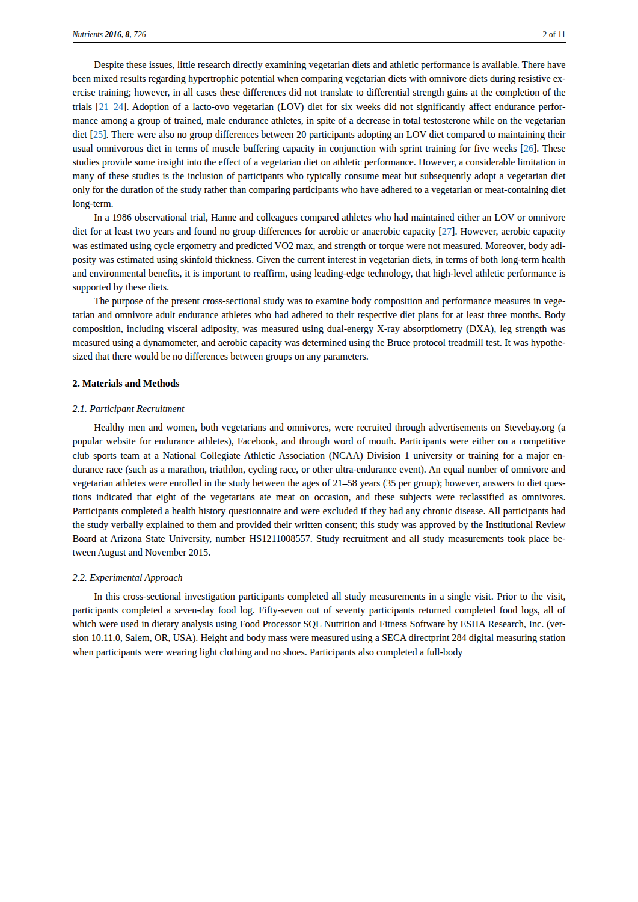Nutrients 2016, 8, 726 2 of 11
Despite these issues, little research directly examining vegetarian diets and athletic performance is available. There have been mixed results regarding hypertrophic potential when comparing vegetarian diets with omnivore diets during resistive exercise training; however, in all cases these differences did not translate to differential strength gains at the completion of the trials [21–24]. Adoption of a lacto-ovo vegetarian (LOV) diet for six weeks did not significantly affect endurance performance among a group of trained, male endurance athletes, in spite of a decrease in total testosterone while on the vegetarian diet [25]. There were also no group differences between 20 participants adopting an LOV diet compared to maintaining their usual omnivorous diet in terms of muscle buffering capacity in conjunction with sprint training for five weeks [26]. These studies provide some insight into the effect of a vegetarian diet on athletic performance. However, a considerable limitation in many of these studies is the inclusion of participants who typically consume meat but subsequently adopt a vegetarian diet only for the duration of the study rather than comparing participants who have adhered to a vegetarian or meat-containing diet long-term.
In a 1986 observational trial, Hanne and colleagues compared athletes who had maintained either an LOV or omnivore diet for at least two years and found no group differences for aerobic or anaerobic capacity [27]. However, aerobic capacity was estimated using cycle ergometry and predicted VO2 max, and strength or torque were not measured. Moreover, body adiposity was estimated using skinfold thickness. Given the current interest in vegetarian diets, in terms of both long-term health and environmental benefits, it is important to reaffirm, using leading-edge technology, that high-level athletic performance is supported by these diets.
The purpose of the present cross-sectional study was to examine body composition and performance measures in vegetarian and omnivore adult endurance athletes who had adhered to their respective diet plans for at least three months. Body composition, including visceral adiposity, was measured using dual-energy X-ray absorptiometry (DXA), leg strength was measured using a dynamometer, and aerobic capacity was determined using the Bruce protocol treadmill test. It was hypothesized that there would be no differences between groups on any parameters.
2. Materials and Methods
2.1. Participant Recruitment
Healthy men and women, both vegetarians and omnivores, were recruited through advertisements on Stevebay.org (a popular website for endurance athletes), Facebook, and through word of mouth. Participants were either on a competitive club sports team at a National Collegiate Athletic Association (NCAA) Division 1 university or training for a major endurance race (such as a marathon, triathlon, cycling race, or other ultra-endurance event). An equal number of omnivore and vegetarian athletes were enrolled in the study between the ages of 21–58 years (35 per group); however, answers to diet questions indicated that eight of the vegetarians ate meat on occasion, and these subjects were reclassified as omnivores. Participants completed a health history questionnaire and were excluded if they had any chronic disease. All participants had the study verbally explained to them and provided their written consent; this study was approved by the Institutional Review Board at Arizona State University, number HS1211008557. Study recruitment and all study measurements took place between August and November 2015.
2.2. Experimental Approach
In this cross-sectional investigation participants completed all study measurements in a single visit. Prior to the visit, participants completed a seven-day food log. Fifty-seven out of seventy participants returned completed food logs, all of which were used in dietary analysis using Food Processor SQL Nutrition and Fitness Software by ESHA Research, Inc. (version 10.11.0, Salem, OR, USA). Height and body mass were measured using a SECA directprint 284 digital measuring station when participants were wearing light clothing and no shoes. Participants also completed a full-body